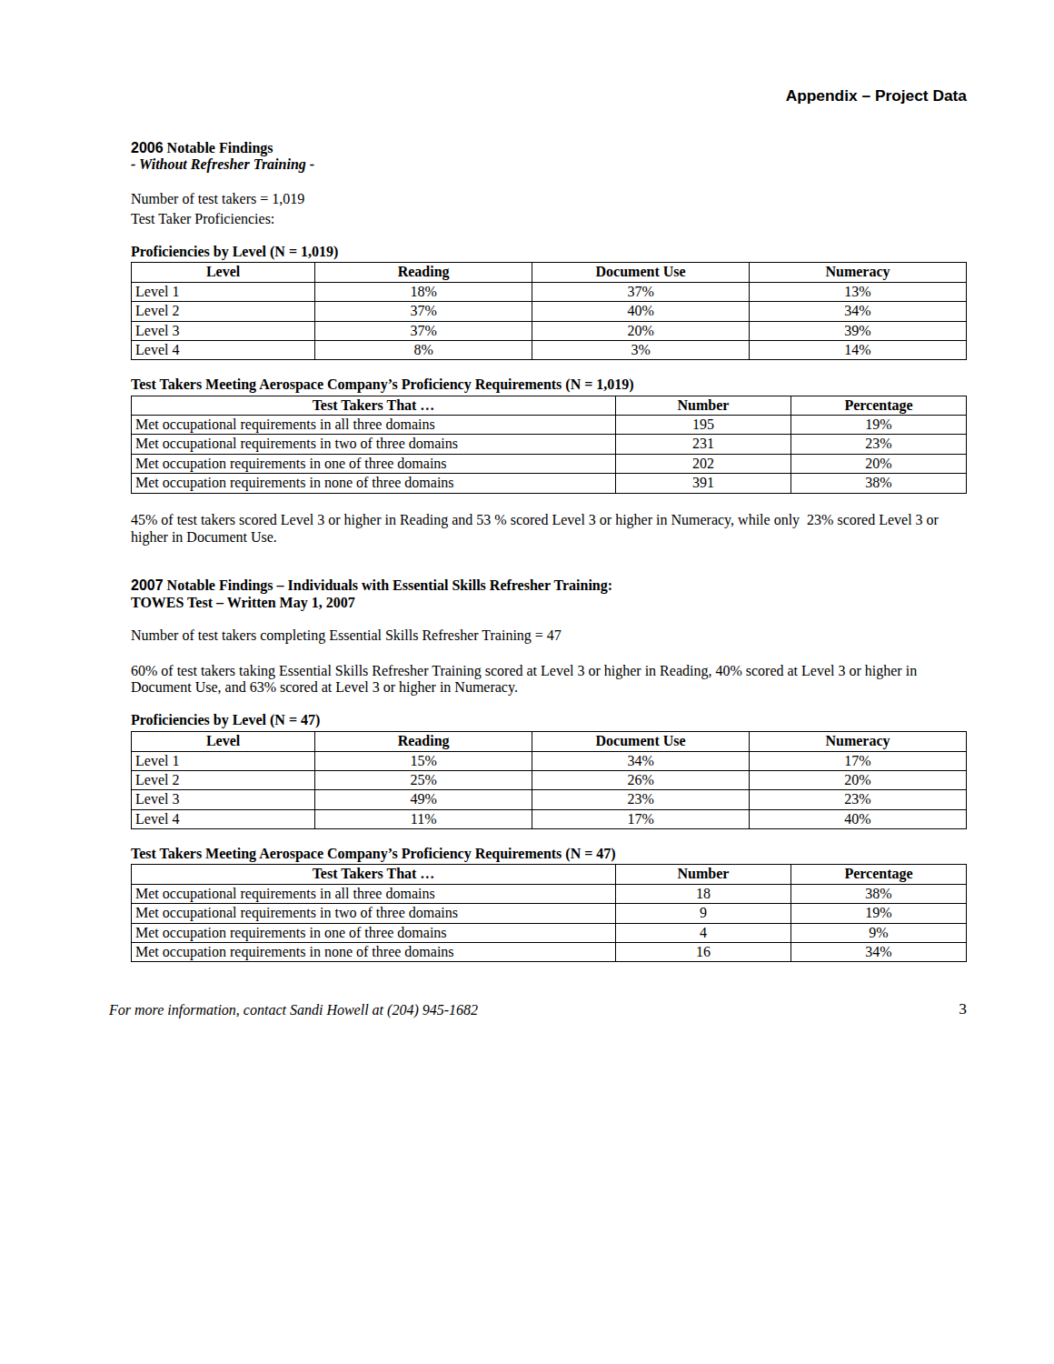Appendix – Project Data
2006 Notable Findings
- Without Refresher Training -
Number of test takers = 1,019
Test Taker Proficiencies:
Proficiencies by Level (N = 1,019)
| Level | Reading | Document Use | Numeracy |
| --- | --- | --- | --- |
| Level 1 | 18% | 37% | 13% |
| Level 2 | 37% | 40% | 34% |
| Level 3 | 37% | 20% | 39% |
| Level 4 | 8% | 3% | 14% |
Test Takers Meeting Aerospace Company’s Proficiency Requirements (N = 1,019)
| Test Takers That … | Number | Percentage |
| --- | --- | --- |
| Met occupational requirements in all three domains | 195 | 19% |
| Met occupational requirements in two of three domains | 231 | 23% |
| Met occupation requirements in one of three domains | 202 | 20% |
| Met occupation requirements in none of three domains | 391 | 38% |
45% of test takers scored Level 3 or higher in Reading and 53 % scored Level 3 or higher in Numeracy, while only 23% scored Level 3 or higher in Document Use.
2007 Notable Findings – Individuals with Essential Skills Refresher Training:
TOWES Test – Written May 1, 2007
Number of test takers completing Essential Skills Refresher Training = 47
60% of test takers taking Essential Skills Refresher Training scored at Level 3 or higher in Reading, 40% scored at Level 3 or higher in Document Use, and 63% scored at Level 3 or higher in Numeracy.
Proficiencies by Level (N = 47)
| Level | Reading | Document Use | Numeracy |
| --- | --- | --- | --- |
| Level 1 | 15% | 34% | 17% |
| Level 2 | 25% | 26% | 20% |
| Level 3 | 49% | 23% | 23% |
| Level 4 | 11% | 17% | 40% |
Test Takers Meeting Aerospace Company’s Proficiency Requirements (N = 47)
| Test Takers That … | Number | Percentage |
| --- | --- | --- |
| Met occupational requirements in all three domains | 18 | 38% |
| Met occupational requirements in two of three domains | 9 | 19% |
| Met occupation requirements in one of three domains | 4 | 9% |
| Met occupation requirements in none of three domains | 16 | 34% |
For more information, contact Sandi Howell at (204) 945-1682 3